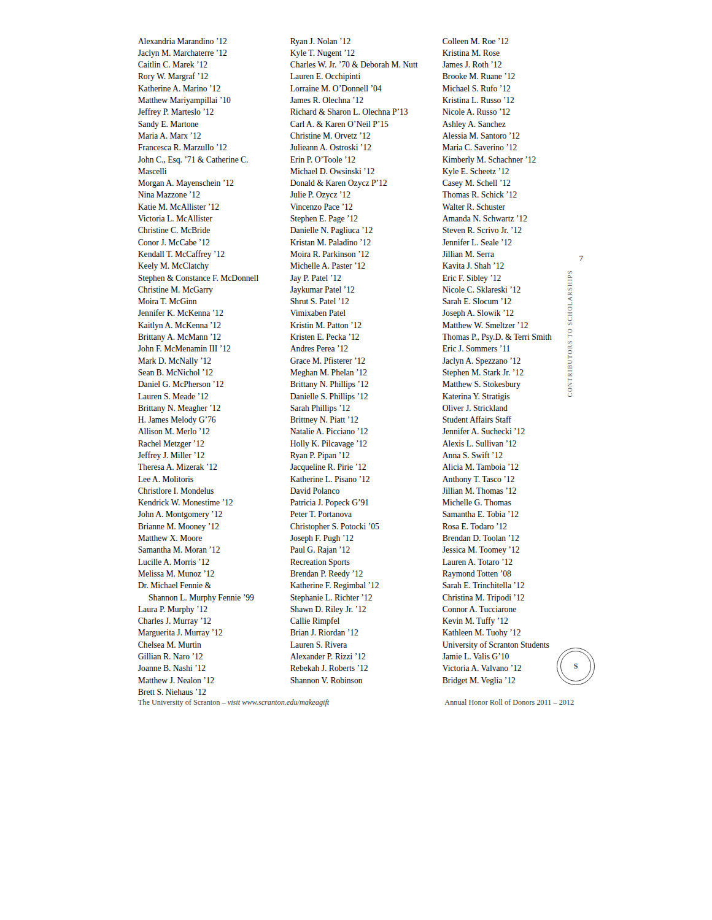Alexandria Marandino ’12
Jaclyn M. Marchaterre ’12
Caitlin C. Marek ’12
Rory W. Margraf ’12
Katherine A. Marino ’12
Matthew Mariyampillai ’10
Jeffrey P. Marteslo ’12
Sandy E. Martone
Maria A. Marx ’12
Francesca R. Marzullo ’12
John C., Esq. ’71 & Catherine C. Mascelli
Morgan A. Mayenschein ’12
Nina Mazzone ’12
Katie M. McAllister ’12
Victoria L. McAllister
Christine C. McBride
Conor J. McCabe ’12
Kendall T. McCaffrey ’12
Keely M. McClatchy
Stephen & Constance F. McDonnell
Christine M. McGarry
Moira T. McGinn
Jennifer K. McKenna ’12
Kaitlyn A. McKenna ’12
Brittany A. McMann ’12
John F. McMenamin III ’12
Mark D. McNally ’12
Sean B. McNichol ’12
Daniel G. McPherson ’12
Lauren S. Meade ’12
Brittany N. Meagher ’12
H. James Melody G’76
Allison M. Merlo ’12
Rachel Metzger ’12
Jeffrey J. Miller ’12
Theresa A. Mizerak ’12
Lee A. Molitoris
Christlore I. Mondelus
Kendrick W. Monestime ’12
John A. Montgomery ’12
Brianne M. Mooney ’12
Matthew X. Moore
Samantha M. Moran ’12
Lucille A. Morris ’12
Melissa M. Munoz ’12
Dr. Michael Fennie &
Shannon L. Murphy Fennie ’99
Laura P. Murphy ’12
Charles J. Murray ’12
Marguerita J. Murray ’12
Chelsea M. Murtin
Gillian R. Naro ’12
Joanne B. Nashi ’12
Matthew J. Nealon ’12
Brett S. Niehaus ’12
Ryan J. Nolan ’12
Kyle T. Nugent ’12
Charles W. Jr. ’70 & Deborah M. Nutt
Lauren E. Occhipinti
Lorraine M. O’Donnell ’04
James R. Olechna ’12
Richard & Sharon L. Olechna P’13
Carl A. & Karen O’Neil P’15
Christine M. Orvetz ’12
Julieann A. Ostroski ’12
Erin P. O’Toole ’12
Michael D. Owsinski ’12
Donald & Karen Ozycz P’12
Julie P. Ozycz ’12
Vincenzo Pace ’12
Stephen E. Page ’12
Danielle N. Pagliuca ’12
Kristan M. Paladino ’12
Moira R. Parkinson ’12
Michelle A. Paster ’12
Jay P. Patel ’12
Jaykumar Patel ’12
Shrut S. Patel ’12
Vimixaben Patel
Kristin M. Patton ’12
Kristen E. Pecka ’12
Andres Perea ’12
Grace M. Pfisterer ’12
Meghan M. Phelan ’12
Brittany N. Phillips ’12
Danielle S. Phillips ’12
Sarah Phillips ’12
Brittney N. Piatt ’12
Natalie A. Picciano ’12
Holly K. Pilcavage ’12
Ryan P. Pipan ’12
Jacqueline R. Pirie ’12
Katherine L. Pisano ’12
David Polanco
Patricia J. Popeck G’91
Peter T. Portanova
Christopher S. Potocki ’05
Joseph F. Pugh ’12
Paul G. Rajan ’12
Recreation Sports
Brendan P. Reedy ’12
Katherine F. Regimbal ’12
Stephanie L. Richter ’12
Shawn D. Riley Jr. ’12
Callie Rimpfel
Brian J. Riordan ’12
Lauren S. Rivera
Alexander P. Rizzi ’12
Rebekah J. Roberts ’12
Shannon V. Robinson
Colleen M. Roe ’12
Kristina M. Rose
James J. Roth ’12
Brooke M. Ruane ’12
Michael S. Rufo ’12
Kristina L. Russo ’12
Nicole A. Russo ’12
Ashley A. Sanchez
Alessia M. Santoro ’12
Maria C. Saverino ’12
Kimberly M. Schachner ’12
Kyle E. Scheetz ’12
Casey M. Schell ’12
Thomas R. Schick ’12
Walter R. Schuster
Amanda N. Schwartz ’12
Steven R. Scrivo Jr. ’12
Jennifer L. Seale ’12
Jillian M. Serra
Kavita J. Shah ’12
Eric F. Sibley ’12
Nicole C. Sklareski ’12
Sarah E. Slocum ’12
Joseph A. Slowik ’12
Matthew W. Smeltzer ’12
Thomas P., Psy.D. & Terri Smith
Eric J. Sommers ’11
Jaclyn A. Spezzano ’12
Stephen M. Stark Jr. ’12
Matthew S. Stokesbury
Katerina Y. Stratigis
Oliver J. Strickland
Student Affairs Staff
Jennifer A. Suchecki ’12
Alexis L. Sullivan ’12
Anna S. Swift ’12
Alicia M. Tamboia ’12
Anthony T. Tasco ’12
Jillian M. Thomas ’12
Michelle G. Thomas
Samantha E. Tobia ’12
Rosa E. Todaro ’12
Brendan D. Toolan ’12
Jessica M. Toomey ’12
Lauren A. Totaro ’12
Raymond Totten ’08
Sarah E. Trinchitella ’12
Christina M. Tripodi ’12
Connor A. Tucciarone
Kevin M. Tuffy ’12
Kathleen M. Tuohy ’12
University of Scranton Students
Jamie L. Valis G’10
Victoria A. Valvano ’12
Bridget M. Veglia ’12
7
CONTRIBUTORS TO SCHOLARSHIPS
S
The University of Scranton – visit www.scranton.edu/makeagift
Annual Honor Roll of Donors 2011 – 2012